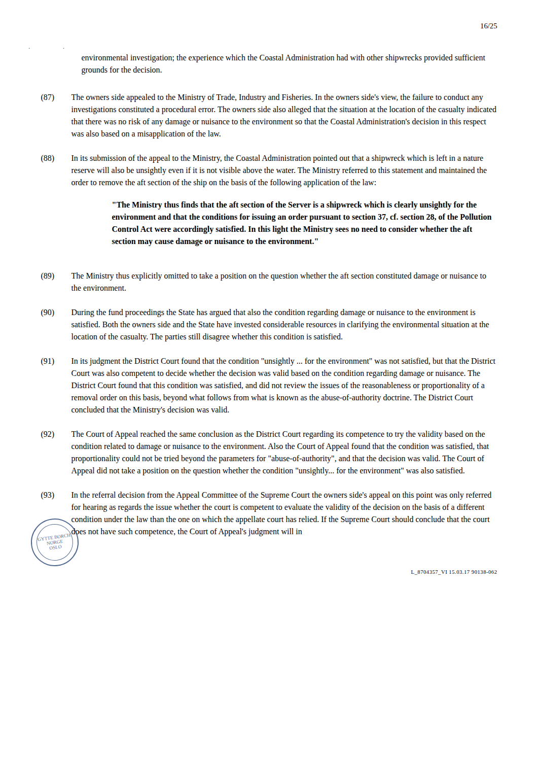· ·
16/25
environmental investigation; the experience which the Coastal Administration had with other shipwrecks provided sufficient grounds for the decision.
(87)
The owners side appealed to the Ministry of Trade, Industry and Fisheries. In the owners side's view, the failure to conduct any investigations constituted a procedural error. The owners side also alleged that the situation at the location of the casualty indicated that there was no risk of any damage or nuisance to the environment so that the Coastal Administration's decision in this respect was also based on a misapplication of the law.
(88)
In its submission of the appeal to the Ministry, the Coastal Administration pointed out that a shipwreck which is left in a nature reserve will also be unsightly even if it is not visible above the water. The Ministry referred to this statement and maintained the order to remove the aft section of the ship on the basis of the following application of the law:
"The Ministry thus finds that the aft section of the Server is a shipwreck which is clearly unsightly for the environment and that the conditions for issuing an order pursuant to section 37, cf. section 28, of the Pollution Control Act were accordingly satisfied. In this light the Ministry sees no need to consider whether the aft section may cause damage or nuisance to the environment."
(89)
The Ministry thus explicitly omitted to take a position on the question whether the aft section constituted damage or nuisance to the environment.
(90)
During the fund proceedings the State has argued that also the condition regarding damage or nuisance to the environment is satisfied. Both the owners side and the State have invested considerable resources in clarifying the environmental situation at the location of the casualty. The parties still disagree whether this condition is satisfied.
(91)
In its judgment the District Court found that the condition "unsightly ... for the environment" was not satisfied, but that the District Court was also competent to decide whether the decision was valid based on the condition regarding damage or nuisance. The District Court found that this condition was satisfied, and did not review the issues of the reasonableness or proportionality of a removal order on this basis, beyond what follows from what is known as the abuse-of-authority doctrine. The District Court concluded that the Ministry's decision was valid.
(92)
The Court of Appeal reached the same conclusion as the District Court regarding its competence to try the validity based on the condition related to damage or nuisance to the environment. Also the Court of Appeal found that the condition was satisfied, that proportionality could not be tried beyond the parameters for "abuse-of-authority", and that the decision was valid. The Court of Appeal did not take a position on the question whether the condition "unsightly... for the environment" was also satisfied.
(93)
In the referral decision from the Appeal Committee of the Supreme Court the owners side's appeal on this point was only referred for hearing as regards the issue whether the court is competent to evaluate the validity of the decision on the basis of a different condition under the law than the one on which the appellate court has relied. If the Supreme Court should conclude that the court does not have such competence, the Court of Appeal's judgment will in
GYTTE BORCH
NORGE
OSLO
L_8704357_VI 15.03.17 90138-062